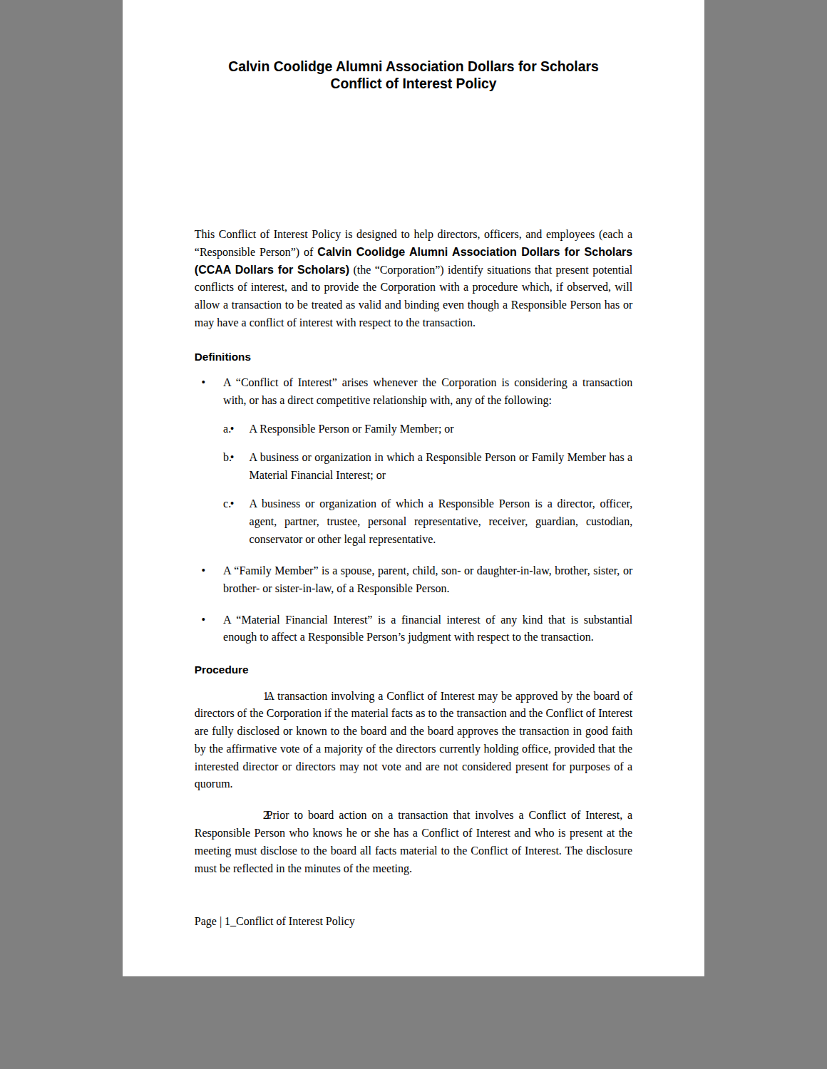Calvin Coolidge Alumni Association Dollars for Scholars
Conflict of Interest Policy
This Conflict of Interest Policy is designed to help directors, officers, and employees (each a “Responsible Person”) of Calvin Coolidge Alumni Association Dollars for Scholars (CCAA Dollars for Scholars) (the “Corporation”) identify situations that present potential conflicts of interest, and to provide the Corporation with a procedure which, if observed, will allow a transaction to be treated as valid and binding even though a Responsible Person has or may have a conflict of interest with respect to the transaction.
Definitions
A “Conflict of Interest” arises whenever the Corporation is considering a transaction with, or has a direct competitive relationship with, any of the following:
a. A Responsible Person or Family Member; or
b. A business or organization in which a Responsible Person or Family Member has a Material Financial Interest; or
c. A business or organization of which a Responsible Person is a director, officer, agent, partner, trustee, personal representative, receiver, guardian, custodian, conservator or other legal representative.
A “Family Member” is a spouse, parent, child, son- or daughter-in-law, brother, sister, or brother- or sister-in-law, of a Responsible Person.
A “Material Financial Interest” is a financial interest of any kind that is substantial enough to affect a Responsible Person’s judgment with respect to the transaction.
Procedure
1. A transaction involving a Conflict of Interest may be approved by the board of directors of the Corporation if the material facts as to the transaction and the Conflict of Interest are fully disclosed or known to the board and the board approves the transaction in good faith by the affirmative vote of a majority of the directors currently holding office, provided that the interested director or directors may not vote and are not considered present for purposes of a quorum.
2. Prior to board action on a transaction that involves a Conflict of Interest, a Responsible Person who knows he or she has a Conflict of Interest and who is present at the meeting must disclose to the board all facts material to the Conflict of Interest. The disclosure must be reflected in the minutes of the meeting.
Page | 1_Conflict of Interest Policy